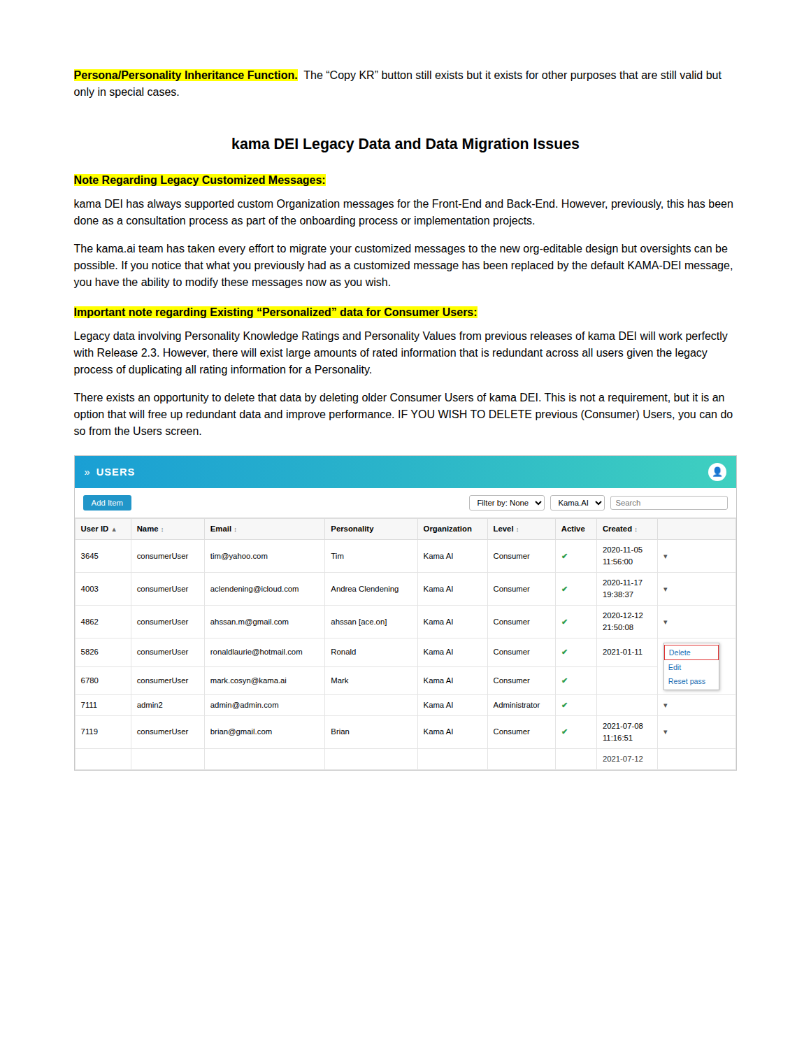Persona/Personality Inheritance Function. The “Copy KR” button still exists but it exists for other purposes that are still valid but only in special cases.
kama DEI Legacy Data and Data Migration Issues
Note Regarding Legacy Customized Messages:
kama DEI has always supported custom Organization messages for the Front-End and Back-End. However, previously, this has been done as a consultation process as part of the onboarding process or implementation projects.
The kama.ai team has taken every effort to migrate your customized messages to the new org-editable design but oversights can be possible. If you notice that what you previously had as a customized message has been replaced by the default KAMA-DEI message, you have the ability to modify these messages now as you wish.
Important note regarding Existing “Personalized” data for Consumer Users:
Legacy data involving Personality Knowledge Ratings and Personality Values from previous releases of kama DEI will work perfectly with Release 2.3. However, there will exist large amounts of rated information that is redundant across all users given the legacy process of duplicating all rating information for a Personality.
There exists an opportunity to delete that data by deleting older Consumer Users of kama DEI. This is not a requirement, but it is an option that will free up redundant data and improve performance. IF YOU WISH TO DELETE previous (Consumer) Users, you can do so from the Users screen.
»USERS 👤
Add Item Filter by: None Kama.AI
| User ID ▲ | Name ↕ | Email ↕ | Personality | Organization | Level ↕ | Active | Created ↕ | |
| --- | --- | --- | --- | --- | --- | --- | --- | --- |
| 3645 | consumerUser | tim@yahoo.com | Tim | Kama AI | Consumer | ✔ | 2020-11-05 11:56:00 | ▾ |
| 4003 | consumerUser | aclendening@icloud.com | Andrea Clendening | Kama AI | Consumer | ✔ | 2020-11-17 19:38:37 | ▾ |
| 4862 | consumerUser | ahssan.m@gmail.com | ahssan [ace.on] | Kama AI | Consumer | ✔ | 2020-12-12 21:50:08 | ▾ |
| 5826 | consumerUser | ronaldlaurie@hotmail.com | Ronald | Kama AI | Consumer | ✔ | 2021-01-11 | Delete Edit Reset pass |
| 6780 | consumerUser | mark.cosyn@kama.ai | Mark | Kama AI | Consumer | ✔ | |
| 7111 | admin2 | admin@admin.com | | Kama AI | Administrator | ✔ | | ▾ |
| 7119 | consumerUser | brian@gmail.com | Brian | Kama AI | Consumer | ✔ | 2021-07-08 11:16:51 | ▾ |
| | | | | | | | 2021-07-12 | |